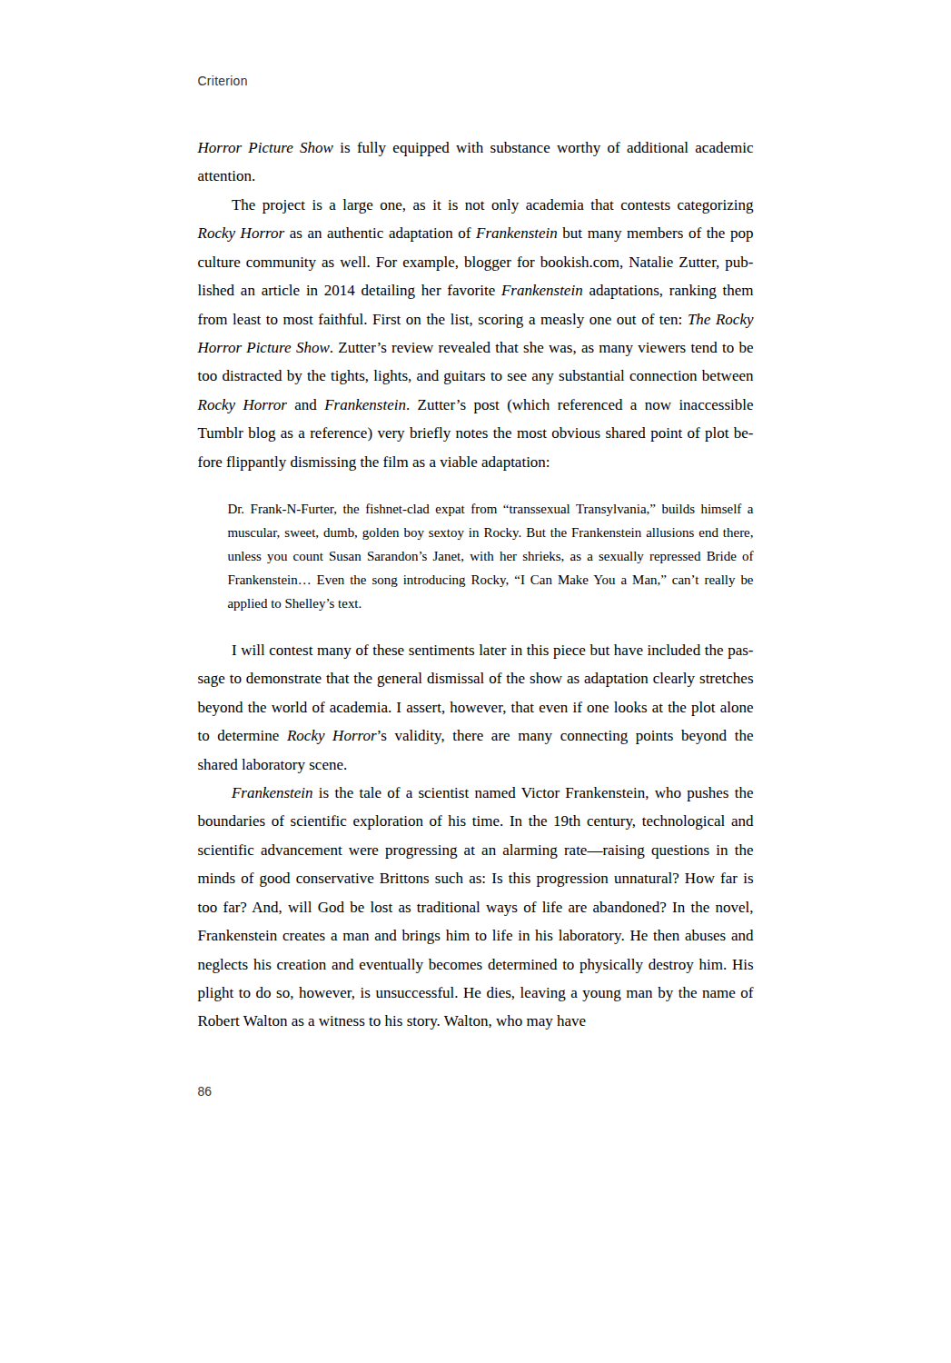Criterion
Horror Picture Show is fully equipped with substance worthy of additional academic attention.
The project is a large one, as it is not only academia that contests categorizing Rocky Horror as an authentic adaptation of Frankenstein but many members of the pop culture community as well. For example, blogger for bookish.com, Natalie Zutter, published an article in 2014 detailing her favorite Frankenstein adaptations, ranking them from least to most faithful. First on the list, scoring a measly one out of ten: The Rocky Horror Picture Show. Zutter’s review revealed that she was, as many viewers tend to be too distracted by the tights, lights, and guitars to see any substantial connection between Rocky Horror and Frankenstein. Zutter’s post (which referenced a now inaccessible Tumblr blog as a reference) very briefly notes the most obvious shared point of plot before flippantly dismissing the film as a viable adaptation:
Dr. Frank-N-Furter, the fishnet-clad expat from “transsexual Transylvania,” builds himself a muscular, sweet, dumb, golden boy sextoy in Rocky. But the Frankenstein allusions end there, unless you count Susan Sarandon’s Janet, with her shrieks, as a sexually repressed Bride of Frankenstein… Even the song introducing Rocky, “I Can Make You a Man,” can’t really be applied to Shelley’s text.
I will contest many of these sentiments later in this piece but have included the passage to demonstrate that the general dismissal of the show as adaptation clearly stretches beyond the world of academia. I assert, however, that even if one looks at the plot alone to determine Rocky Horror’s validity, there are many connecting points beyond the shared laboratory scene.
Frankenstein is the tale of a scientist named Victor Frankenstein, who pushes the boundaries of scientific exploration of his time. In the 19th century, technological and scientific advancement were progressing at an alarming rate—raising questions in the minds of good conservative Brittons such as: Is this progression unnatural? How far is too far? And, will God be lost as traditional ways of life are abandoned? In the novel, Frankenstein creates a man and brings him to life in his laboratory. He then abuses and neglects his creation and eventually becomes determined to physically destroy him. His plight to do so, however, is unsuccessful. He dies, leaving a young man by the name of Robert Walton as a witness to his story. Walton, who may have
86